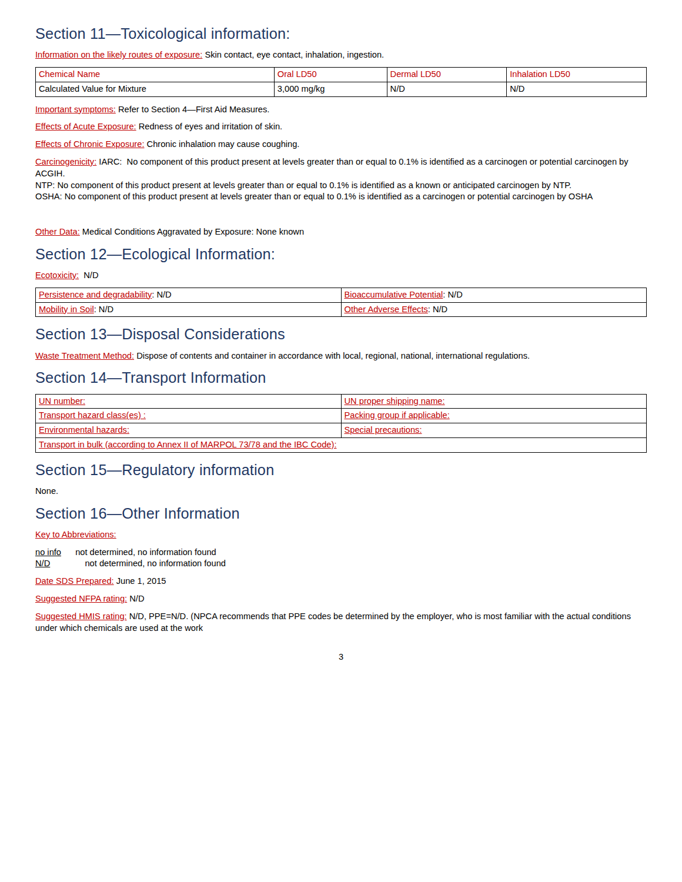Section 11—Toxicological information:
Information on the likely routes of exposure: Skin contact, eye contact, inhalation, ingestion.
| Chemical Name | Oral LD50 | Dermal LD50 | Inhalation LD50 |
| Calculated Value for Mixture | 3,000 mg/kg | N/D | N/D |
Important symptoms: Refer to Section 4—First Aid Measures.
Effects of Acute Exposure: Redness of eyes and irritation of skin.
Effects of Chronic Exposure: Chronic inhalation may cause coughing.
Carcinogenicity: IARC: No component of this product present at levels greater than or equal to 0.1% is identified as a carcinogen or potential carcinogen by ACGIH.
NTP: No component of this product present at levels greater than or equal to 0.1% is identified as a known or anticipated carcinogen by NTP.
OSHA: No component of this product present at levels greater than or equal to 0.1% is identified as a carcinogen or potential carcinogen by OSHA
Other Data: Medical Conditions Aggravated by Exposure: None known
Section 12—Ecological Information:
Ecotoxicity: N/D
| Persistence and degradability : N/D | Bioaccumulative Potential : N/D |
| Mobility in Soil : N/D | Other Adverse Effects : N/D |
Section 13—Disposal Considerations
Waste Treatment Method: Dispose of contents and container in accordance with local, regional, national, international regulations.
Section 14—Transport Information
| UN number: | UN proper shipping name: |
| Transport hazard class(es) : | Packing group if applicable: |
| Environmental hazards: | Special precautions: |
| Transport in bulk (according to Annex II of MARPOL 73/78 and the IBC Code): |
Section 15—Regulatory information
None.
Section 16—Other Information
Key to Abbreviations:
no info not determined, no information found N/D not determined, no information found
Date SDS Prepared: June 1, 2015
Suggested NFPA rating: N/D
Suggested HMIS rating: N/D, PPE=N/D. (NPCA recommends that PPE codes be determined by the employer, who is most familiar with the actual conditions under which chemicals are used at the work
3